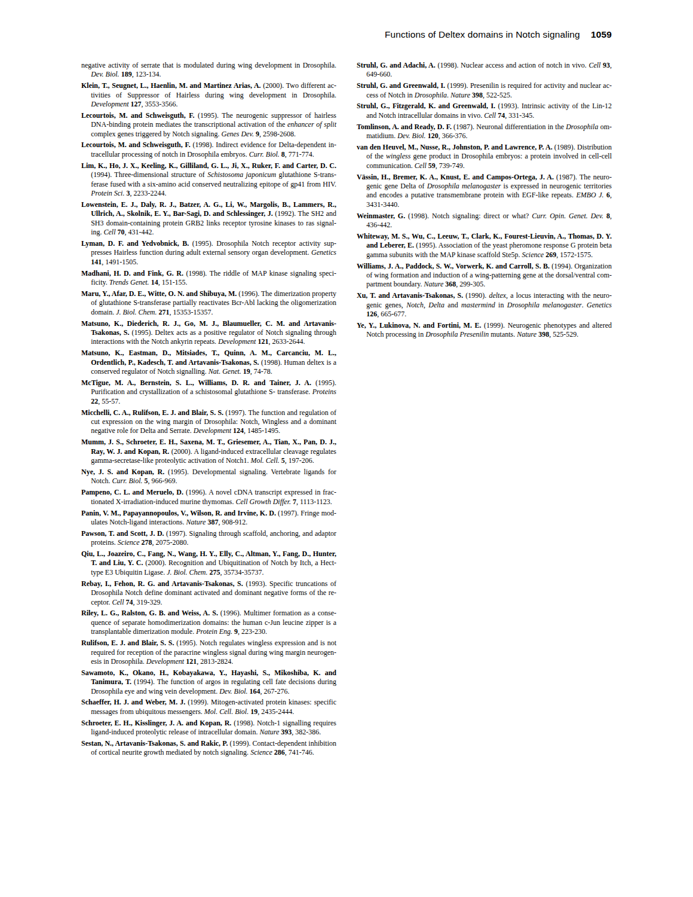Functions of Deltex domains in Notch signaling 1059
negative activity of serrate that is modulated during wing development in Drosophila. Dev. Biol. 189, 123-134.
Klein, T., Seugnet, L., Haenlin, M. and Martinez Arias, A. (2000). Two different activities of Suppressor of Hairless during wing development in Drosophila. Development 127, 3553-3566.
Lecourtois, M. and Schweisguth, F. (1995). The neurogenic suppressor of hairless DNA-binding protein mediates the transcriptional activation of the enhancer of split complex genes triggered by Notch signaling. Genes Dev. 9, 2598-2608.
Lecourtois, M. and Schweisguth, F. (1998). Indirect evidence for Delta-dependent intracellular processing of notch in Drosophila embryos. Curr. Biol. 8, 771-774.
Lim, K., Ho, J. X., Keeling, K., Gilliland, G. L., Ji, X., Ruker, F. and Carter, D. C. (1994). Three-dimensional structure of Schistosoma japonicum glutathione S-transferase fused with a six-amino acid conserved neutralizing epitope of gp41 from HIV. Protein Sci. 3, 2233-2244.
Lowenstein, E. J., Daly, R. J., Batzer, A. G., Li, W., Margolis, B., Lammers, R., Ullrich, A., Skolnik, E. Y., Bar-Sagi, D. and Schlessinger, J. (1992). The SH2 and SH3 domain-containing protein GRB2 links receptor tyrosine kinases to ras signaling. Cell 70, 431-442.
Lyman, D. F. and Yedvobnick, B. (1995). Drosophila Notch receptor activity suppresses Hairless function during adult external sensory organ development. Genetics 141, 1491-1505.
Madhani, H. D. and Fink, G. R. (1998). The riddle of MAP kinase signaling specificity. Trends Genet. 14, 151-155.
Maru, Y., Afar, D. E., Witte, O. N. and Shibuya, M. (1996). The dimerization property of glutathione S-transferase partially reactivates Bcr-Abl lacking the oligomerization domain. J. Biol. Chem. 271, 15353-15357.
Matsuno, K., Diederich, R. J., Go, M. J., Blaumueller, C. M. and Artavanis-Tsakonas, S. (1995). Deltex acts as a positive regulator of Notch signaling through interactions with the Notch ankyrin repeats. Development 121, 2633-2644.
Matsuno, K., Eastman, D., Mitsiades, T., Quinn, A. M., Carcanciu, M. L., Ordentlich, P., Kadesch, T. and Artavanis-Tsakonas, S. (1998). Human deltex is a conserved regulator of Notch signalling. Nat. Genet. 19, 74-78.
McTigue, M. A., Bernstein, S. L., Williams, D. R. and Tainer, J. A. (1995). Purification and crystallization of a schistosomal glutathione S- transferase. Proteins 22, 55-57.
Micchelli, C. A., Rulifson, E. J. and Blair, S. S. (1997). The function and regulation of cut expression on the wing margin of Drosophila: Notch, Wingless and a dominant negative role for Delta and Serrate. Development 124, 1485-1495.
Mumm, J. S., Schroeter, E. H., Saxena, M. T., Griesemer, A., Tian, X., Pan, D. J., Ray, W. J. and Kopan, R. (2000). A ligand-induced extracellular cleavage regulates gamma-secretase-like proteolytic activation of Notch1. Mol. Cell. 5, 197-206.
Nye, J. S. and Kopan, R. (1995). Developmental signaling. Vertebrate ligands for Notch. Curr. Biol. 5, 966-969.
Pampeno, C. L. and Meruelo, D. (1996). A novel cDNA transcript expressed in fractionated X-irradiation-induced murine thymomas. Cell Growth Differ. 7, 1113-1123.
Panin, V. M., Papayannopoulos, V., Wilson, R. and Irvine, K. D. (1997). Fringe modulates Notch-ligand interactions. Nature 387, 908-912.
Pawson, T. and Scott, J. D. (1997). Signaling through scaffold, anchoring, and adaptor proteins. Science 278, 2075-2080.
Qiu, L., Joazeiro, C., Fang, N., Wang, H. Y., Elly, C., Altman, Y., Fang, D., Hunter, T. and Liu, Y. C. (2000). Recognition and Ubiquitination of Notch by Itch, a Hect-type E3 Ubiquitin Ligase. J. Biol. Chem. 275, 35734-35737.
Rebay, I., Fehon, R. G. and Artavanis-Tsakonas, S. (1993). Specific truncations of Drosophila Notch define dominant activated and dominant negative forms of the receptor. Cell 74, 319-329.
Riley, L. G., Ralston, G. B. and Weiss, A. S. (1996). Multimer formation as a consequence of separate homodimerization domains: the human c-Jun leucine zipper is a transplantable dimerization module. Protein Eng. 9, 223-230.
Rulifson, E. J. and Blair, S. S. (1995). Notch regulates wingless expression and is not required for reception of the paracrine wingless signal during wing margin neurogenesis in Drosophila. Development 121, 2813-2824.
Sawamoto, K., Okano, H., Kobayakawa, Y., Hayashi, S., Mikoshiba, K. and Tanimura, T. (1994). The function of argos in regulating cell fate decisions during Drosophila eye and wing vein development. Dev. Biol. 164, 267-276.
Schaeffer, H. J. and Weber, M. J. (1999). Mitogen-activated protein kinases: specific messages from ubiquitous messengers. Mol. Cell. Biol. 19, 2435-2444.
Schroeter, E. H., Kisslinger, J. A. and Kopan, R. (1998). Notch-1 signalling requires ligand-induced proteolytic release of intracellular domain. Nature 393, 382-386.
Sestan, N., Artavanis-Tsakonas, S. and Rakic, P. (1999). Contact-dependent inhibition of cortical neurite growth mediated by notch signaling. Science 286, 741-746.
Struhl, G. and Adachi, A. (1998). Nuclear access and action of notch in vivo. Cell 93, 649-660.
Struhl, G. and Greenwald, I. (1999). Presenilin is required for activity and nuclear access of Notch in Drosophila. Nature 398, 522-525.
Struhl, G., Fitzgerald, K. and Greenwald, I. (1993). Intrinsic activity of the Lin-12 and Notch intracellular domains in vivo. Cell 74, 331-345.
Tomlinson, A. and Ready, D. F. (1987). Neuronal differentiation in the Drosophila ommatidium. Dev. Biol. 120, 366-376.
van den Heuvel, M., Nusse, R., Johnston, P. and Lawrence, P. A. (1989). Distribution of the wingless gene product in Drosophila embryos: a protein involved in cell-cell communication. Cell 59, 739-749.
Vässin, H., Bremer, K. A., Knust, E. and Campos-Ortega, J. A. (1987). The neurogenic gene Delta of Drosophila melanogaster is expressed in neurogenic territories and encodes a putative transmembrane protein with EGF-like repeats. EMBO J. 6, 3431-3440.
Weinmaster, G. (1998). Notch signaling: direct or what? Curr. Opin. Genet. Dev. 8, 436-442.
Whiteway, M. S., Wu, C., Leeuw, T., Clark, K., Fourest-Lieuvin, A., Thomas, D. Y. and Leberer, E. (1995). Association of the yeast pheromone response G protein beta gamma subunits with the MAP kinase scaffold Ste5p. Science 269, 1572-1575.
Williams, J. A., Paddock, S. W., Vorwerk, K. and Carroll, S. B. (1994). Organization of wing formation and induction of a wing-patterning gene at the dorsal/ventral compartment boundary. Nature 368, 299-305.
Xu, T. and Artavanis-Tsakonas, S. (1990). deltex, a locus interacting with the neurogenic genes, Notch, Delta and mastermind in Drosophila melanogaster. Genetics 126, 665-677.
Ye, Y., Lukinova, N. and Fortini, M. E. (1999). Neurogenic phenotypes and altered Notch processing in Drosophila Presenilin mutants. Nature 398, 525-529.